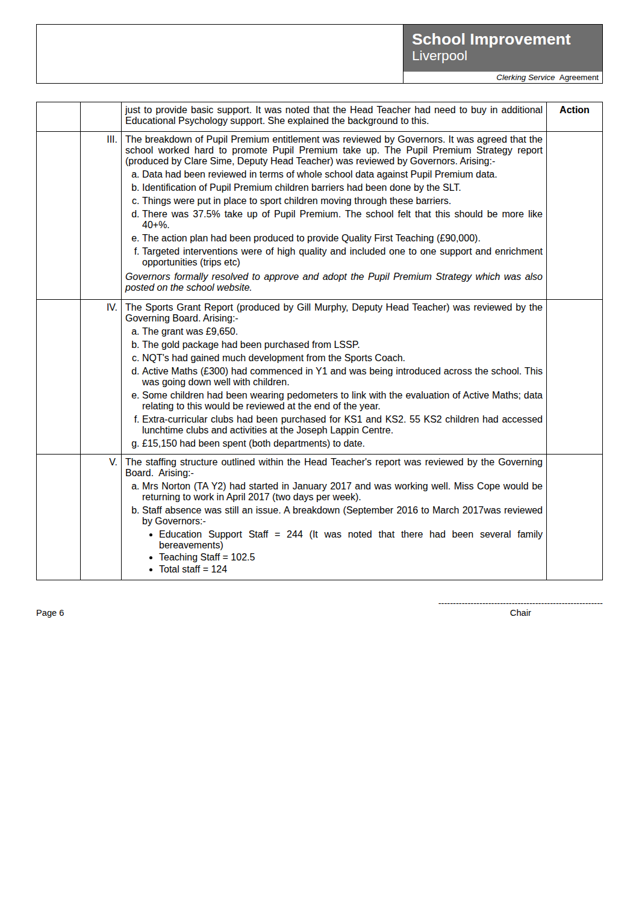School Improvement
Liverpool
Clerking Service Agreement
| | | just to provide basic support. It was noted that the Head Teacher had need to buy in additional Educational Psychology support. She explained the background to this. | Action |
| | III. | The breakdown of Pupil Premium entitlement was reviewed by Governors. It was agreed that the school worked hard to promote Pupil Premium take up. The Pupil Premium Strategy report (produced by Clare Sime, Deputy Head Teacher) was reviewed by Governors. Arising:- Data had been reviewed in terms of whole school data against Pupil Premium data. Identification of Pupil Premium children barriers had been done by the SLT. Things were put in place to sport children moving through these barriers. There was 37.5% take up of Pupil Premium. The school felt that this should be more like 40+%. The action plan had been produced to provide Quality First Teaching (£90,000). Targeted interventions were of high quality and included one to one support and enrichment opportunities (trips etc) Governors formally resolved to approve and adopt the Pupil Premium Strategy which was also posted on the school website. | |
| | IV. | The Sports Grant Report (produced by Gill Murphy, Deputy Head Teacher) was reviewed by the Governing Board. Arising:- The grant was £9,650. The gold package had been purchased from LSSP. NQT's had gained much development from the Sports Coach. Active Maths (£300) had commenced in Y1 and was being introduced across the school. This was going down well with children. Some children had been wearing pedometers to link with the evaluation of Active Maths; data relating to this would be reviewed at the end of the year. Extra-curricular clubs had been purchased for KS1 and KS2. 55 KS2 children had accessed lunchtime clubs and activities at the Joseph Lappin Centre. £15,150 had been spent (both departments) to date. | |
| | V. | The staffing structure outlined within the Head Teacher's report was reviewed by the Governing Board. Arising:- Mrs Norton (TA Y2) had started in January 2017 and was working well. Miss Cope would be returning to work in April 2017 (two days per week). Staff absence was still an issue. A breakdown (September 2016 to March 2017was reviewed by Governors:- Education Support Staff = 244 (It was noted that there had been several family bereavements) Teaching Staff = 102.5 Total staff = 124 | |
Page 6
--------------------------------------------------------
Chair